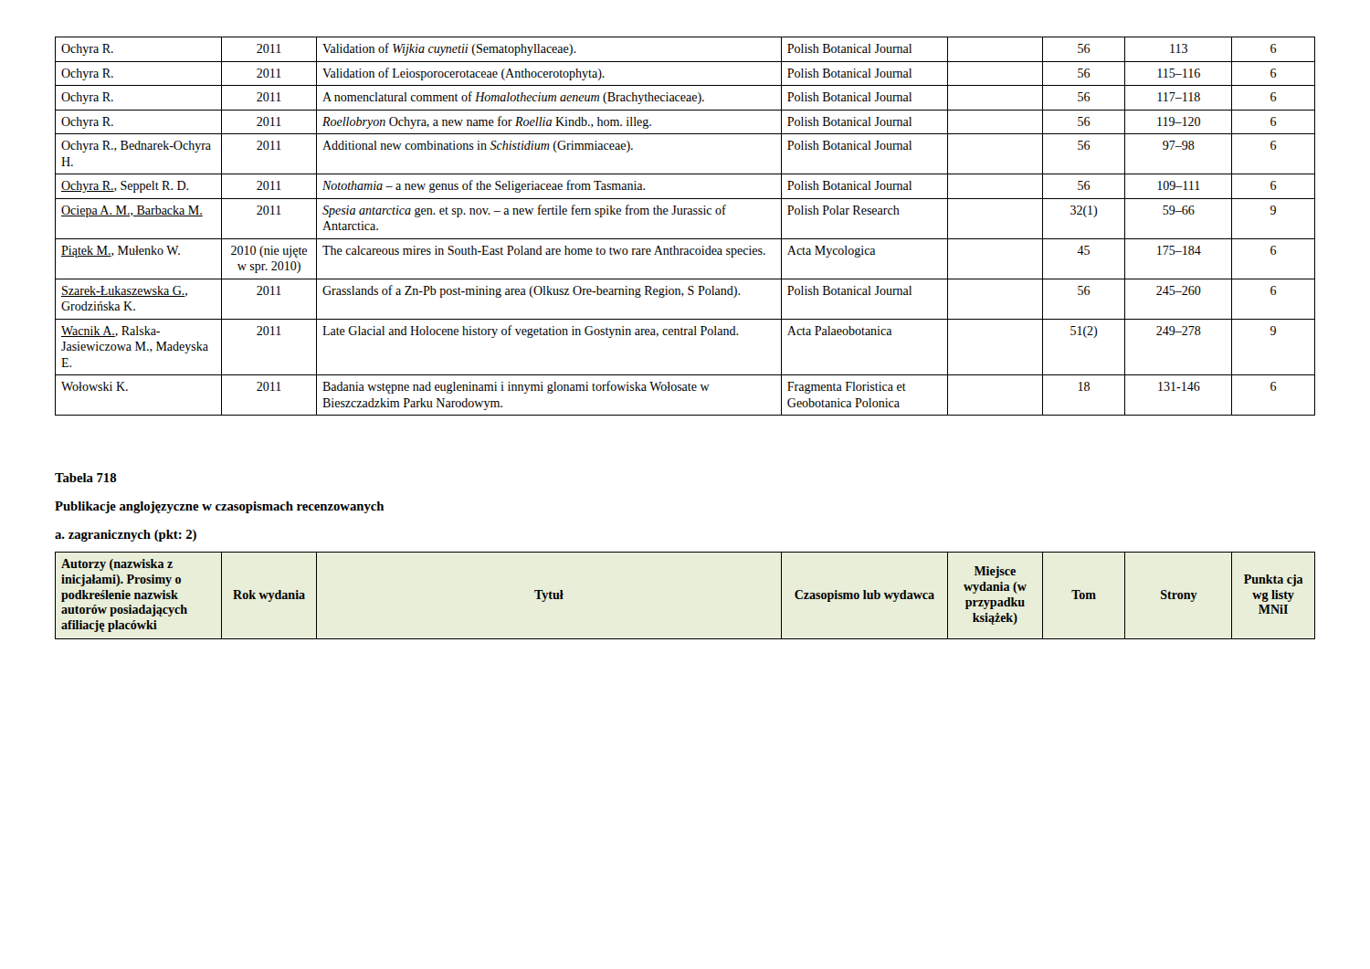| Ochyra R. | 2011 | Validation of Wijkia cuynetii (Sematophyllaceae). | Polish Botanical Journal | | 56 | 113 | 6 |
| Ochyra R. | 2011 | Validation of Leiosporocerotaceae (Anthocerotophyta). | Polish Botanical Journal | | 56 | 115–116 | 6 |
| Ochyra R. | 2011 | A nomenclatural comment of Homalothecium aeneum (Brachytheciaceae). | Polish Botanical Journal | | 56 | 117–118 | 6 |
| Ochyra R. | 2011 | Roellobryon Ochyra, a new name for Roellia Kindb., hom. illeg. | Polish Botanical Journal | | 56 | 119–120 | 6 |
| Ochyra R., Bednarek-Ochyra H. | 2011 | Additional new combinations in Schistidium (Grimmiaceae). | Polish Botanical Journal | | 56 | 97–98 | 6 |
| Ochyra R. , Seppelt R. D. | 2011 | Notothamia – a new genus of the Seligeriaceae from Tasmania. | Polish Botanical Journal | | 56 | 109–111 | 6 |
| Ociepa A. M., Barbacka M. | 2011 | Spesia antarctica gen. et sp. nov. – a new fertile fern spike from the Jurassic of Antarctica. | Polish Polar Research | | 32(1) | 59–66 | 9 |
| Piątek M. , Mułenko W. | 2010 (nie ujęte w spr. 2010) | The calcareous mires in South-East Poland are home to two rare Anthracoidea species. | Acta Mycologica | | 45 | 175–184 | 6 |
| Szarek-Łukaszewska G. , Grodzińska K. | 2011 | Grasslands of a Zn-Pb post-mining area (Olkusz Ore-bearning Region, S Poland). | Polish Botanical Journal | | 56 | 245–260 | 6 |
| Wacnik A. , Ralska-Jasiewiczowa M., Madeyska E. | 2011 | Late Glacial and Holocene history of vegetation in Gostynin area, central Poland. | Acta Palaeobotanica | | 51(2) | 249–278 | 9 |
| Wołowski K. | 2011 | Badania wstępne nad eugleninami i innymi glonami torfowiska Wołosate w Bieszczadzkim Parku Narodowym. | Fragmenta Floristica et Geobotanica Polonica | | 18 | 131-146 | 6 |
Tabela 718
Publikacje anglojęzyczne w czasopismach recenzowanych
a. zagranicznych (pkt: 2)
| Autorzy (nazwiska z inicjałami). Prosimy o podkreślenie nazwisk autorów posiadających afiliację placówki | Rok wydania | Tytuł | Czasopismo lub wydawca | Miejsce wydania (w przypadku książek) | Tom | Strony | Punkta cja wg listy MNiI |
| --- | --- | --- | --- | --- | --- | --- | --- |